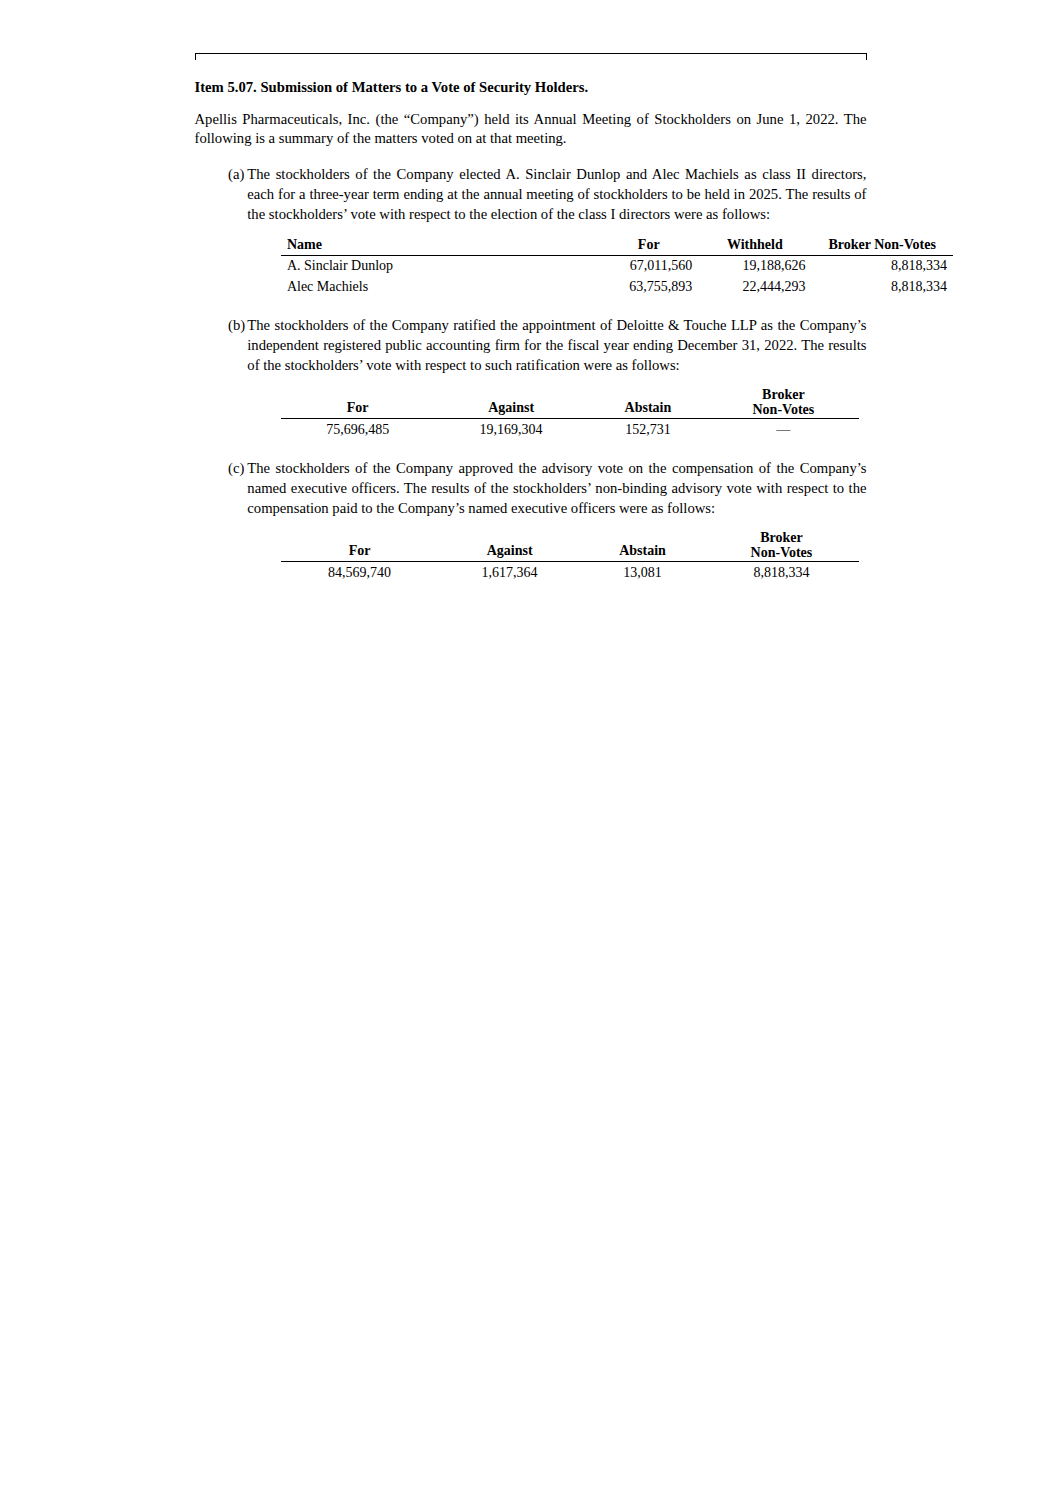Item 5.07. Submission of Matters to a Vote of Security Holders.
Apellis Pharmaceuticals, Inc. (the “Company”) held its Annual Meeting of Stockholders on June 1, 2022. The following is a summary of the matters voted on at that meeting.
(a)
The stockholders of the Company elected A. Sinclair Dunlop and Alec Machiels as class II directors, each for a three-year term ending at the annual meeting of stockholders to be held in 2025. The results of the stockholders’ vote with respect to the election of the class I directors were as follows:
| Name | For | Withheld | Broker Non-Votes |
| --- | --- | --- | --- |
| A. Sinclair Dunlop | 67,011,560 | 19,188,626 | 8,818,334 |
| Alec Machiels | 63,755,893 | 22,444,293 | 8,818,334 |
(b)
The stockholders of the Company ratified the appointment of Deloitte & Touche LLP as the Company’s independent registered public accounting firm for the fiscal year ending December 31, 2022. The results of the stockholders’ vote with respect to such ratification were as follows:
| For | Against | Abstain | Broker Non-Votes |
| --- | --- | --- | --- |
| 75,696,485 | 19,169,304 | 152,731 | — |
(c)
The stockholders of the Company approved the advisory vote on the compensation of the Company’s named executive officers. The results of the stockholders’ non-binding advisory vote with respect to the compensation paid to the Company’s named executive officers were as follows:
| For | Against | Abstain | Broker Non-Votes |
| --- | --- | --- | --- |
| 84,569,740 | 1,617,364 | 13,081 | 8,818,334 |